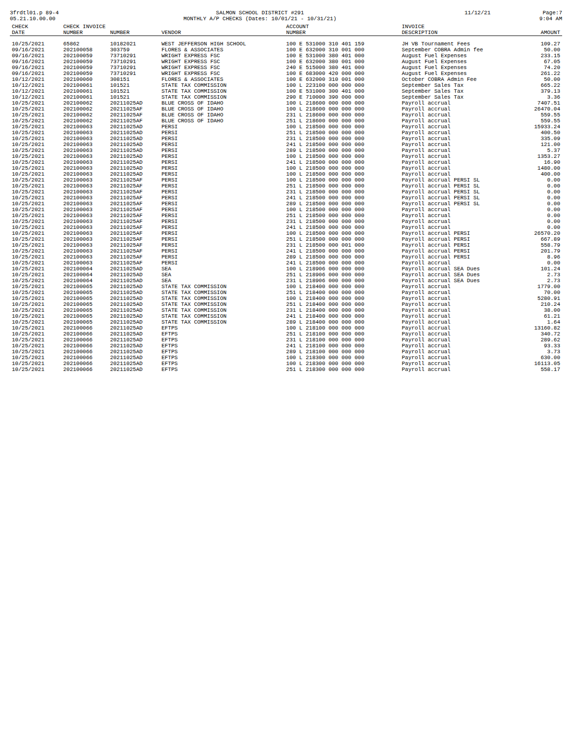3frdtl01.p 89-4 05.21.10.00.00
SALMON SCHOOL DISTRICT #291 MONTHLY A/P CHECKS (Dates: 10/01/21 - 10/31/21)
11/12/21 Page:7 9:04 AM
| CHECK | CHECK INVOICE | | ACCOUNT | INVOICE | |
| --- | --- | --- | --- | --- | --- |
| DATE | NUMBER | NUMBER | VENDOR | NUMBER | DESCRIPTION | AMOUNT |
| 10/25/2021 | 65862 | 10182021 | WEST JEFFERSON HIGH SCHOOL | 100 E 531000 310 401 159 | JH VB Tournament Fees | 109.27 |
| 09/16/2021 | 202100058 | 303759 | FLORES & ASSOCIATES | 100 E 632000 310 001 000 | September COBRA Admin fee | 50.00 |
| 09/16/2021 | 202100059 | 73710291 | WRIGHT EXPRESS FSC | 100 E 531000 380 401 000 | August Fuel Expenses | 233.15 |
| 09/16/2021 | 202100059 | 73710291 | WRIGHT EXPRESS FSC | 100 E 632000 380 001 000 | August Fuel Expenses | 67.05 |
| 09/16/2021 | 202100059 | 73710291 | WRIGHT EXPRESS FSC | 240 E 515000 380 401 000 | August Fuel Expenses | 74.20 |
| 09/16/2021 | 202100059 | 73710291 | WRIGHT EXPRESS FSC | 100 E 683000 420 000 000 | August Fuel Expenses | 261.22 |
| 10/12/2021 | 202100060 | 308151 | FLORES & ASSOCIATES | 100 E 632000 310 001 000 | October COBRA Admin Fee | 50.00 |
| 10/12/2021 | 202100061 | 101521 | STATE TAX COMMISSION | 100 L 223100 000 000 000 | September Sales Tax | 665.22 |
| 10/12/2021 | 202100061 | 101521 | STATE TAX COMMISSION | 100 E 531000 300 401 000 | September Sales Tax | 379.13 |
| 10/12/2021 | 202100061 | 101521 | STATE TAX COMMISSION | 290 E 710000 390 000 000 | September Sales Tax | 3.36 |
| 10/25/2021 | 202100062 | 20211025AD | BLUE CROSS OF IDAHO | 100 L 218600 000 000 000 | Payroll accrual | 7407.51 |
| 10/25/2021 | 202100062 | 20211025AF | BLUE CROSS OF IDAHO | 100 L 218600 000 000 000 | Payroll accrual | 26470.04 |
| 10/25/2021 | 202100062 | 20211025AF | BLUE CROSS OF IDAHO | 231 L 218600 000 000 000 | Payroll accrual | 559.55 |
| 10/25/2021 | 202100062 | 20211025AF | BLUE CROSS OF IDAHO | 251 L 218600 000 000 000 | Payroll accrual | 559.55 |
| 10/25/2021 | 202100063 | 20211025AD | PERSI | 100 L 218500 000 000 000 | Payroll accrual | 15933.24 |
| 10/25/2021 | 202100063 | 20211025AD | PERSI | 251 L 218500 000 000 000 | Payroll accrual | 400.50 |
| 10/25/2021 | 202100063 | 20211025AD | PERSI | 231 L 218500 000 000 000 | Payroll accrual | 335.09 |
| 10/25/2021 | 202100063 | 20211025AD | PERSI | 241 L 218500 000 000 000 | Payroll accrual | 121.00 |
| 10/25/2021 | 202100063 | 20211025AD | PERSI | 289 L 218500 000 000 000 | Payroll accrual | 5.37 |
| 10/25/2021 | 202100063 | 20211025AD | PERSI | 100 L 218500 000 000 000 | Payroll accrual | 1353.27 |
| 10/25/2021 | 202100063 | 20211025AD | PERSI | 241 L 218500 000 000 000 | Payroll accrual | 16.90 |
| 10/25/2021 | 202100063 | 20211025AD | PERSI | 100 L 218500 000 000 000 | Payroll accrual | 1480.00 |
| 10/25/2021 | 202100063 | 20211025AD | PERSI | 100 L 218500 000 000 000 | Payroll accrual | 400.00 |
| 10/25/2021 | 202100063 | 20211025AF | PERSI | 100 L 218500 000 000 000 | Payroll accrual PERSI SL | 0.00 |
| 10/25/2021 | 202100063 | 20211025AF | PERSI | 251 L 218500 000 000 000 | Payroll accrual PERSI SL | 0.00 |
| 10/25/2021 | 202100063 | 20211025AF | PERSI | 231 L 218500 000 000 000 | Payroll accrual PERSI SL | 0.00 |
| 10/25/2021 | 202100063 | 20211025AF | PERSI | 241 L 218500 000 000 000 | Payroll accrual PERSI SL | 0.00 |
| 10/25/2021 | 202100063 | 20211025AF | PERSI | 289 L 218500 000 000 000 | Payroll accrual PERSI SL | 0.00 |
| 10/25/2021 | 202100063 | 20211025AF | PERSI | 100 L 218500 000 000 000 | Payroll accrual | 0.00 |
| 10/25/2021 | 202100063 | 20211025AF | PERSI | 251 L 218500 000 000 000 | Payroll accrual | 0.00 |
| 10/25/2021 | 202100063 | 20211025AF | PERSI | 231 L 218500 000 000 000 | Payroll accrual | 0.00 |
| 10/25/2021 | 202100063 | 20211025AF | PERSI | 241 L 218500 000 000 000 | Payroll accrual | 0.00 |
| 10/25/2021 | 202100063 | 20211025AF | PERSI | 100 L 218500 000 000 000 | Payroll accrual PERSI | 26570.20 |
| 10/25/2021 | 202100063 | 20211025AF | PERSI | 251 L 218500 000 000 000 | Payroll accrual PERSI | 667.89 |
| 10/25/2021 | 202100063 | 20211025AF | PERSI | 231 L 218500 000 001 000 | Payroll accrual PERSI | 558.79 |
| 10/25/2021 | 202100063 | 20211025AF | PERSI | 241 L 218500 000 000 000 | Payroll accrual PERSI | 201.79 |
| 10/25/2021 | 202100063 | 20211025AF | PERSI | 289 L 218500 000 000 000 | Payroll accrual PERSI | 8.96 |
| 10/25/2021 | 202100063 | 20211025AF | PERSI | 241 L 218500 000 000 000 | Payroll accrual | 0.00 |
| 10/25/2021 | 202100064 | 20211025AD | SEA | 100 L 218906 000 000 000 | Payroll accrual SEA Dues | 101.24 |
| 10/25/2021 | 202100064 | 20211025AD | SEA | 251 L 218906 000 000 000 | Payroll accrual SEA Dues | 2.73 |
| 10/25/2021 | 202100064 | 20211025AD | SEA | 231 L 218906 000 000 000 | Payroll accrual SEA Dues | 2.73 |
| 10/25/2021 | 202100065 | 20211025AD | STATE TAX COMMISSION | 100 L 218400 000 000 000 | Payroll accrual | 1779.00 |
| 10/25/2021 | 202100065 | 20211025AD | STATE TAX COMMISSION | 251 L 218400 000 000 000 | Payroll accrual | 70.00 |
| 10/25/2021 | 202100065 | 20211025AD | STATE TAX COMMISSION | 100 L 218400 000 000 000 | Payroll accrual | 5280.91 |
| 10/25/2021 | 202100065 | 20211025AD | STATE TAX COMMISSION | 251 L 218400 000 000 000 | Payroll accrual | 210.24 |
| 10/25/2021 | 202100065 | 20211025AD | STATE TAX COMMISSION | 231 L 218400 000 000 000 | Payroll accrual | 38.00 |
| 10/25/2021 | 202100065 | 20211025AD | STATE TAX COMMISSION | 241 L 218400 000 000 000 | Payroll accrual | 61.21 |
| 10/25/2021 | 202100065 | 20211025AD | STATE TAX COMMISSION | 289 L 218400 000 000 000 | Payroll accrual | 1.64 |
| 10/25/2021 | 202100066 | 20211025AD | EFTPS | 100 L 218100 000 000 000 | Payroll accrual | 13160.82 |
| 10/25/2021 | 202100066 | 20211025AD | EFTPS | 251 L 218100 000 000 000 | Payroll accrual | 340.72 |
| 10/25/2021 | 202100066 | 20211025AD | EFTPS | 231 L 218100 000 000 000 | Payroll accrual | 289.62 |
| 10/25/2021 | 202100066 | 20211025AD | EFTPS | 241 L 218100 000 000 000 | Payroll accrual | 93.33 |
| 10/25/2021 | 202100066 | 20211025AD | EFTPS | 289 L 218100 000 000 000 | Payroll accrual | 3.73 |
| 10/25/2021 | 202100066 | 20211025AD | EFTPS | 100 L 218300 000 000 000 | Payroll accrual | 630.00 |
| 10/25/2021 | 202100066 | 20211025AD | EFTPS | 100 L 218300 000 000 000 | Payroll accrual | 16113.05 |
| 10/25/2021 | 202100066 | 20211025AD | EFTPS | 251 L 218300 000 000 000 | Payroll accrual | 558.17 |